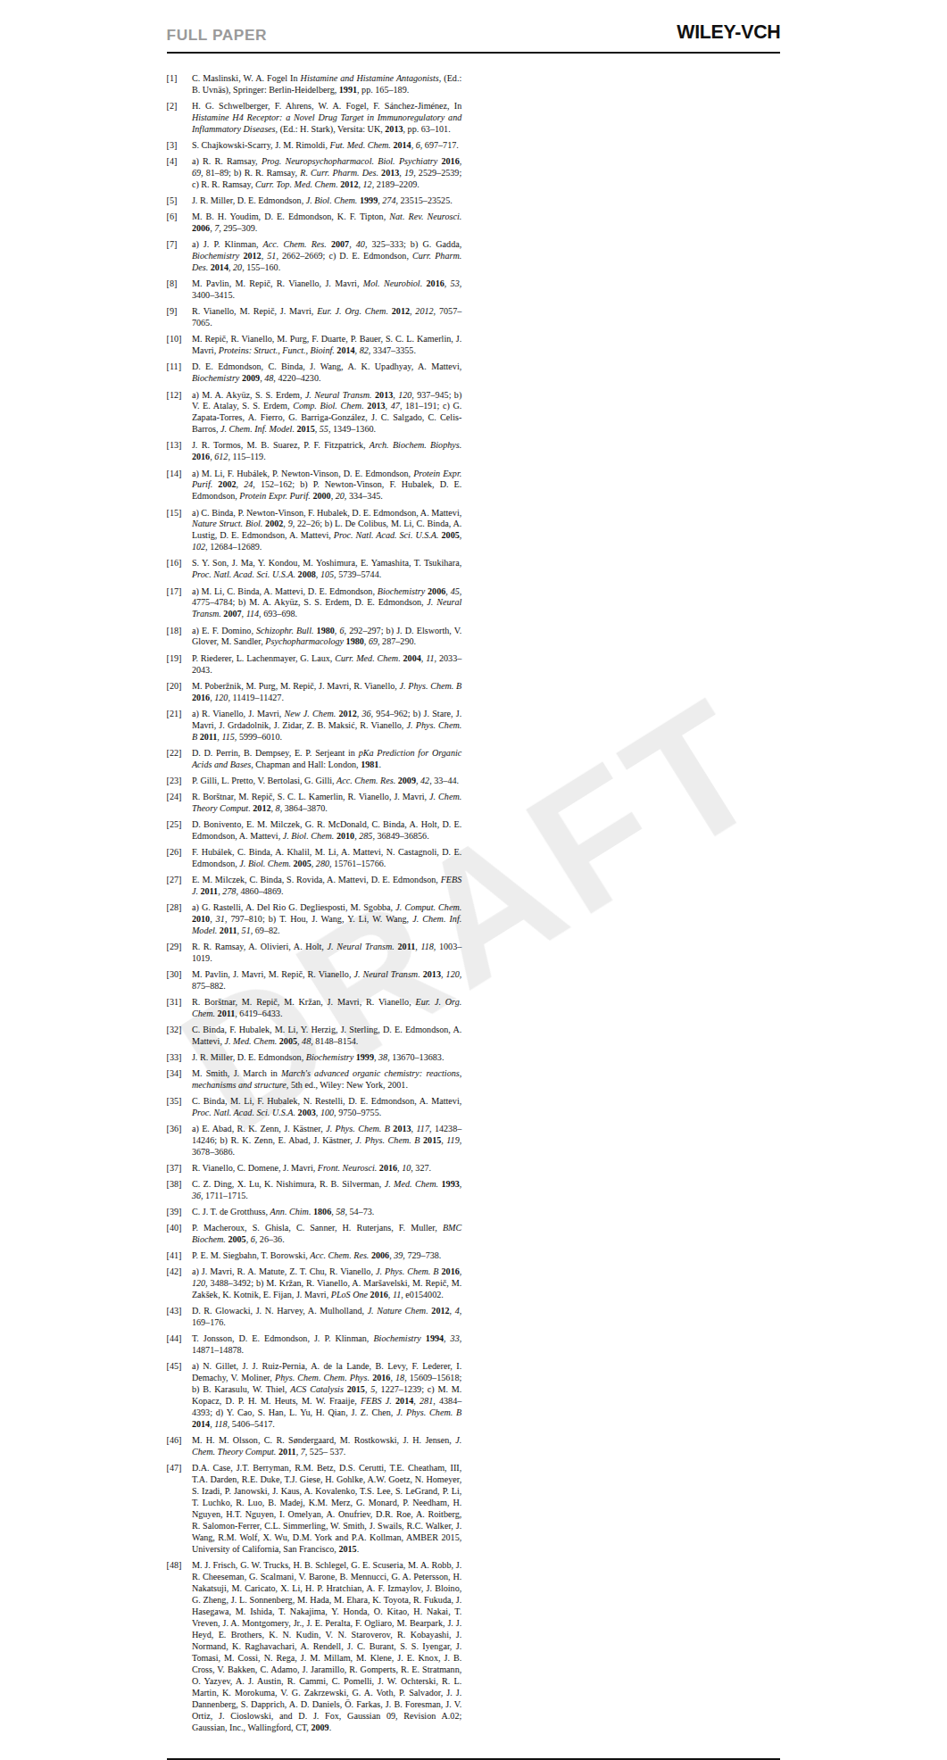DRAFT
Full Paper
WILEY-VCH
C. Maslinski, W. A. Fogel In Histamine and Histamine Antagonists, (Ed.: B. Uvnäs), Springer: Berlin-Heidelberg, 1991, pp. 165–189.
H. G. Schwelberger, F. Ahrens, W. A. Fogel, F. Sánchez-Jiménez, In Histamine H4 Receptor: a Novel Drug Target in Immunoregulatory and Inflammatory Diseases, (Ed.: H. Stark), Versita: UK, 2013, pp. 63–101.
S. Chajkowski-Scarry, J. M. Rimoldi, Fut. Med. Chem. 2014, 6, 697–717.
a) R. R. Ramsay, Prog. Neuropsychopharmacol. Biol. Psychiatry 2016, 69, 81–89; b) R. R. Ramsay, R. Curr. Pharm. Des. 2013, 19, 2529–2539; c) R. R. Ramsay, Curr. Top. Med. Chem. 2012, 12, 2189–2209.
J. R. Miller, D. E. Edmondson, J. Biol. Chem. 1999, 274, 23515–23525.
M. B. H. Youdim, D. E. Edmondson, K. F. Tipton, Nat. Rev. Neurosci. 2006, 7, 295–309.
a) J. P. Klinman, Acc. Chem. Res. 2007, 40, 325–333; b) G. Gadda, Biochemistry 2012, 51, 2662–2669; c) D. E. Edmondson, Curr. Pharm. Des. 2014, 20, 155–160.
M. Pavlin, M. Repič, R. Vianello, J. Mavri, Mol. Neurobiol. 2016, 53, 3400–3415.
R. Vianello, M. Repič, J. Mavri, Eur. J. Org. Chem. 2012, 2012, 7057–7065.
M. Repič, R. Vianello, M. Purg, F. Duarte, P. Bauer, S. C. L. Kamerlin, J. Mavri, Proteins: Struct., Funct., Bioinf. 2014, 82, 3347–3355.
D. E. Edmondson, C. Binda, J. Wang, A. K. Upadhyay, A. Mattevi, Biochemistry 2009, 48, 4220–4230.
a) M. A. Akyüz, S. S. Erdem, J. Neural Transm. 2013, 120, 937–945; b) V. E. Atalay, S. S. Erdem, Comp. Biol. Chem. 2013, 47, 181–191; c) G. Zapata-Torres, A. Fierro, G. Barriga-González, J. C. Salgado, C. Celis-Barros, J. Chem. Inf. Model. 2015, 55, 1349–1360.
J. R. Tormos, M. B. Suarez, P. F. Fitzpatrick, Arch. Biochem. Biophys. 2016, 612, 115–119.
a) M. Li, F. Hubálek, P. Newton-Vinson, D. E. Edmondson, Protein Expr. Purif. 2002, 24, 152–162; b) P. Newton-Vinson, F. Hubalek, D. E. Edmondson, Protein Expr. Purif. 2000, 20, 334–345.
a) C. Binda, P. Newton-Vinson, F. Hubalek, D. E. Edmondson, A. Mattevi, Nature Struct. Biol. 2002, 9, 22–26; b) L. De Colibus, M. Li, C. Binda, A. Lustig, D. E. Edmondson, A. Mattevi, Proc. Natl. Acad. Sci. U.S.A. 2005, 102, 12684–12689.
S. Y. Son, J. Ma, Y. Kondou, M. Yoshimura, E. Yamashita, T. Tsukihara, Proc. Natl. Acad. Sci. U.S.A. 2008, 105, 5739–5744.
a) M. Li, C. Binda, A. Mattevi, D. E. Edmondson, Biochemistry 2006, 45, 4775–4784; b) M. A. Akyüz, S. S. Erdem, D. E. Edmondson, J. Neural Transm. 2007, 114, 693–698.
a) E. F. Domino, Schizophr. Bull. 1980, 6, 292–297; b) J. D. Elsworth, V. Glover, M. Sandler, Psychopharmacology 1980, 69, 287–290.
P. Riederer, L. Lachenmayer, G. Laux, Curr. Med. Chem. 2004, 11, 2033–2043.
M. Poberžnik, M. Purg, M. Repič, J. Mavri, R. Vianello, J. Phys. Chem. B 2016, 120, 11419–11427.
a) R. Vianello, J. Mavri, New J. Chem. 2012, 36, 954–962; b) J. Stare, J. Mavri, J. Grdadolnik, J. Zidar, Z. B. Maksić, R. Vianello, J. Phys. Chem. B 2011, 115, 5999–6010.
D. D. Perrin, B. Dempsey, E. P. Serjeant in pKa Prediction for Organic Acids and Bases, Chapman and Hall: London, 1981.
P. Gilli, L. Pretto, V. Bertolasi, G. Gilli, Acc. Chem. Res. 2009, 42, 33–44.
R. Borštnar, M. Repič, S. C. L. Kamerlin, R. Vianello, J. Mavri, J. Chem. Theory Comput. 2012, 8, 3864–3870.
D. Bonivento, E. M. Milczek, G. R. McDonald, C. Binda, A. Holt, D. E. Edmondson, A. Mattevi, J. Biol. Chem. 2010, 285, 36849–36856.
F. Hubálek, C. Binda, A. Khalil, M. Li, A. Mattevi, N. Castagnoli, D. E. Edmondson, J. Biol. Chem. 2005, 280, 15761–15766.
E. M. Milczek, C. Binda, S. Rovida, A. Mattevi, D. E. Edmondson, FEBS J. 2011, 278, 4860–4869.
a) G. Rastelli, A. Del Rio G. Degliesposti, M. Sgobba, J. Comput. Chem. 2010, 31, 797–810; b) T. Hou, J. Wang, Y. Li, W. Wang, J. Chem. Inf. Model. 2011, 51, 69–82.
R. R. Ramsay, A. Olivieri, A. Holt, J. Neural Transm. 2011, 118, 1003–1019.
M. Pavlin, J. Mavri, M. Repič, R. Vianello, J. Neural Transm. 2013, 120, 875–882.
R. Borštnar, M. Repič, M. Kržan, J. Mavri, R. Vianello, Eur. J. Org. Chem. 2011, 6419–6433.
C. Binda, F. Hubalek, M. Li, Y. Herzig, J. Sterling, D. E. Edmondson, A. Mattevi, J. Med. Chem. 2005, 48, 8148–8154.
J. R. Miller, D. E. Edmondson, Biochemistry 1999, 38, 13670–13683.
M. Smith, J. March in March's advanced organic chemistry: reactions, mechanisms and structure, 5th ed., Wiley: New York, 2001.
C. Binda, M. Li, F. Hubalek, N. Restelli, D. E. Edmondson, A. Mattevi, Proc. Natl. Acad. Sci. U.S.A. 2003, 100, 9750–9755.
a) E. Abad, R. K. Zenn, J. Kästner, J. Phys. Chem. B 2013, 117, 14238–14246; b) R. K. Zenn, E. Abad, J. Kästner, J. Phys. Chem. B 2015, 119, 3678–3686.
R. Vianello, C. Domene, J. Mavri, Front. Neurosci. 2016, 10, 327.
C. Z. Ding, X. Lu, K. Nishimura, R. B. Silverman, J. Med. Chem. 1993, 36, 1711–1715.
C. J. T. de Grotthuss, Ann. Chim. 1806, 58, 54–73.
P. Macheroux, S. Ghisla, C. Sanner, H. Ruterjans, F. Muller, BMC Biochem. 2005, 6, 26–36.
P. E. M. Siegbahn, T. Borowski, Acc. Chem. Res. 2006, 39, 729–738.
a) J. Mavri, R. A. Matute, Z. T. Chu, R. Vianello, J. Phys. Chem. B 2016, 120, 3488–3492; b) M. Kržan, R. Vianello, A. Maršavelski, M. Repič, M. Zakšek, K. Kotnik, E. Fijan, J. Mavri, PLoS One 2016, 11, e0154002.
D. R. Glowacki, J. N. Harvey, A. Mulholland, J. Nature Chem. 2012, 4, 169–176.
T. Jonsson, D. E. Edmondson, J. P. Klinman, Biochemistry 1994, 33, 14871–14878.
a) N. Gillet, J. J. Ruiz-Pernia, A. de la Lande, B. Levy, F. Lederer, I. Demachy, V. Moliner, Phys. Chem. Chem. Phys. 2016, 18, 15609–15618; b) B. Karasulu, W. Thiel, ACS Catalysis 2015, 5, 1227–1239; c) M. M. Kopacz, D. P. H. M. Heuts, M. W. Fraaije, FEBS J. 2014, 281, 4384–4393; d) Y. Cao, S. Han, L. Yu, H. Qian, J. Z. Chen, J. Phys. Chem. B 2014, 118, 5406–5417.
M. H. M. Olsson, C. R. Søndergaard, M. Rostkowski, J. H. Jensen, J. Chem. Theory Comput. 2011, 7, 525– 537.
D.A. Case, J.T. Berryman, R.M. Betz, D.S. Cerutti, T.E. Cheatham, III, T.A. Darden, R.E. Duke, T.J. Giese, H. Gohlke, A.W. Goetz, N. Homeyer, S. Izadi, P. Janowski, J. Kaus, A. Kovalenko, T.S. Lee, S. LeGrand, P. Li, T. Luchko, R. Luo, B. Madej, K.M. Merz, G. Monard, P. Needham, H. Nguyen, H.T. Nguyen, I. Omelyan, A. Onufriev, D.R. Roe, A. Roitberg, R. Salomon-Ferrer, C.L. Simmerling, W. Smith, J. Swails, R.C. Walker, J. Wang, R.M. Wolf, X. Wu, D.M. York and P.A. Kollman, AMBER 2015, University of California, San Francisco, 2015.
M. J. Frisch, G. W. Trucks, H. B. Schlegel, G. E. Scuseria, M. A. Robb, J. R. Cheeseman, G. Scalmani, V. Barone, B. Mennucci, G. A. Petersson, H. Nakatsuji, M. Caricato, X. Li, H. P. Hratchian, A. F. Izmaylov, J. Bloino, G. Zheng, J. L. Sonnenberg, M. Hada, M. Ehara, K. Toyota, R. Fukuda, J. Hasegawa, M. Ishida, T. Nakajima, Y. Honda, O. Kitao, H. Nakai, T. Vreven, J. A. Montgomery, Jr., J. E. Peralta, F. Ogliaro, M. Bearpark, J. J. Heyd, E. Brothers, K. N. Kudin, V. N. Staroverov, R. Kobayashi, J. Normand, K. Raghavachari, A. Rendell, J. C. Burant, S. S. Iyengar, J. Tomasi, M. Cossi, N. Rega, J. M. Millam, M. Klene, J. E. Knox, J. B. Cross, V. Bakken, C. Adamo, J. Jaramillo, R. Gomperts, R. E. Stratmann, O. Yazyev, A. J. Austin, R. Cammi, C. Pomelli, J. W. Ochterski, R. L. Martin, K. Morokuma, V. G. Zakrzewski, G. A. Voth, P. Salvador, J. J. Dannenberg, S. Dapprich, A. D. Daniels, Ö. Farkas, J. B. Foresman, J. V. Ortiz, J. Cioslowski, and D. J. Fox, Gaussian 09, Revision A.02; Gaussian, Inc., Wallingford, CT, 2009.